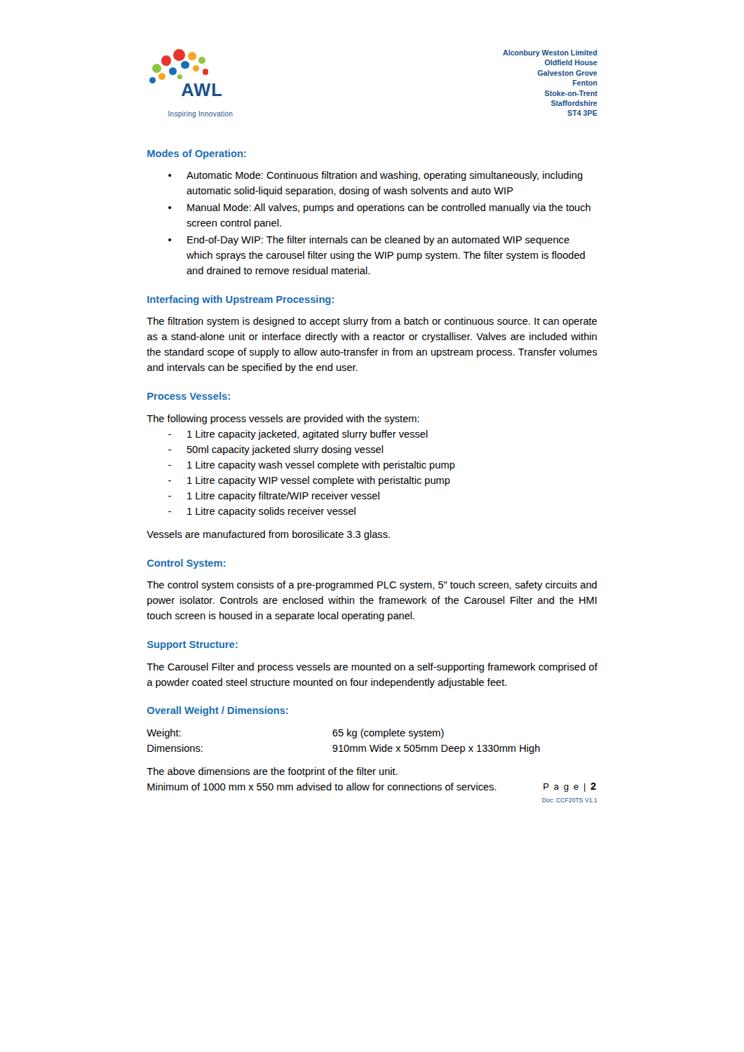AWL
Inspiring Innovation
Alconbury Weston Limited
Oldfield House
Galveston Grove
Fenton
Stoke-on-Trent
Staffordshire
ST4 3PE
Modes of Operation:
Automatic Mode: Continuous filtration and washing, operating simultaneously, including automatic solid-liquid separation, dosing of wash solvents and auto WIP
Manual Mode: All valves, pumps and operations can be controlled manually via the touch screen control panel.
End-of-Day WIP: The filter internals can be cleaned by an automated WIP sequence which sprays the carousel filter using the WIP pump system. The filter system is flooded and drained to remove residual material.
Interfacing with Upstream Processing:
The filtration system is designed to accept slurry from a batch or continuous source. It can operate as a stand-alone unit or interface directly with a reactor or crystalliser. Valves are included within the standard scope of supply to allow auto-transfer in from an upstream process. Transfer volumes and intervals can be specified by the end user.
Process Vessels:
The following process vessels are provided with the system:
1 Litre capacity jacketed, agitated slurry buffer vessel
50ml capacity jacketed slurry dosing vessel
1 Litre capacity wash vessel complete with peristaltic pump
1 Litre capacity WIP vessel complete with peristaltic pump
1 Litre capacity filtrate/WIP receiver vessel
1 Litre capacity solids receiver vessel
Vessels are manufactured from borosilicate 3.3 glass.
Control System:
The control system consists of a pre-programmed PLC system, 5” touch screen, safety circuits and power isolator. Controls are enclosed within the framework of the Carousel Filter and the HMI touch screen is housed in a separate local operating panel.
Support Structure:
The Carousel Filter and process vessels are mounted on a self-supporting framework comprised of a powder coated steel structure mounted on four independently adjustable feet.
Overall Weight / Dimensions:
Weight:
65 kg (complete system)
Dimensions:
910mm Wide x 505mm Deep x 1330mm High
The above dimensions are the footprint of the filter unit.
Minimum of 1000 mm x 550 mm advised to allow for connections of services.
P a g e | 2
Doc: CCF20TS V1.1